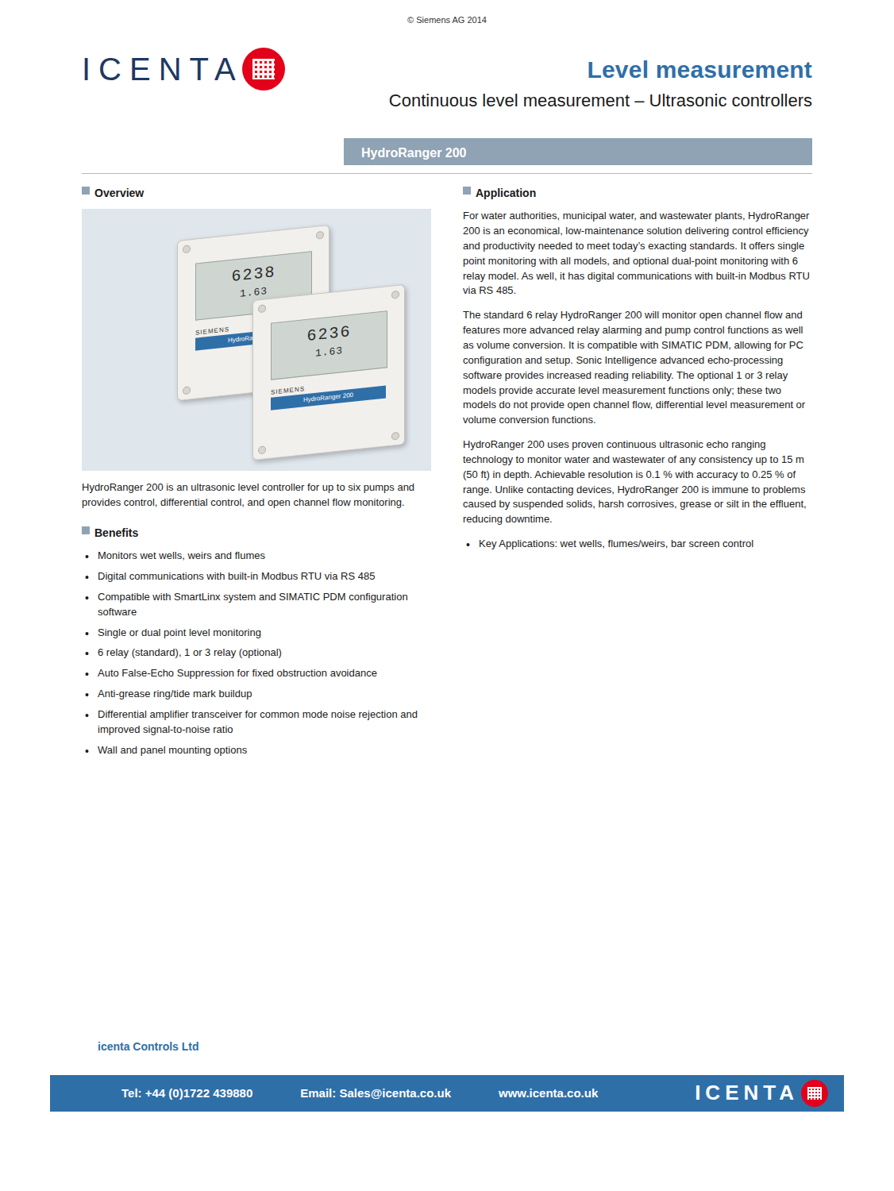© Siemens AG 2014
ICENTA
Level measurement
Continuous level measurement – Ultrasonic controllers
HydroRanger 200
Overview
62381.63
SIEMENS
HydroRanger 200
62361.63
SIEMENS
HydroRanger 200
HydroRanger 200 is an ultrasonic level controller for up to six pumps and provides control, differential control, and open channel flow monitoring.
Benefits
Monitors wet wells, weirs and flumes
Digital communications with built-in Modbus RTU via RS 485
Compatible with SmartLinx system and SIMATIC PDM configuration software
Single or dual point level monitoring
6 relay (standard), 1 or 3 relay (optional)
Auto False-Echo Suppression for fixed obstruction avoidance
Anti-grease ring/tide mark buildup
Differential amplifier transceiver for common mode noise rejection and improved signal-to-noise ratio
Wall and panel mounting options
Application
For water authorities, municipal water, and wastewater plants, HydroRanger 200 is an economical, low-maintenance solution delivering control efficiency and productivity needed to meet today’s exacting standards. It offers single point monitoring with all models, and optional dual-point monitoring with 6 relay model. As well, it has digital communications with built-in Modbus RTU via RS 485.
The standard 6 relay HydroRanger 200 will monitor open channel flow and features more advanced relay alarming and pump control functions as well as volume conversion. It is compatible with SIMATIC PDM, allowing for PC configuration and setup. Sonic Intelligence advanced echo-processing software provides increased reading reliability. The optional 1 or 3 relay models provide accurate level measurement functions only; these two models do not provide open channel flow, differential level measurement or volume conversion functions.
HydroRanger 200 uses proven continuous ultrasonic echo ranging technology to monitor water and wastewater of any consistency up to 15 m (50 ft) in depth. Achievable resolution is 0.1 % with accuracy to 0.25 % of range. Unlike contacting devices, HydroRanger 200 is immune to problems caused by suspended solids, harsh corrosives, grease or silt in the effluent, reducing downtime.
Key Applications: wet wells, flumes/weirs, bar screen control
icenta Controls Ltd
Tel: +44 (0)1722 439880 Email: Sales@icenta.co.uk www.icenta.co.uk ICENTA